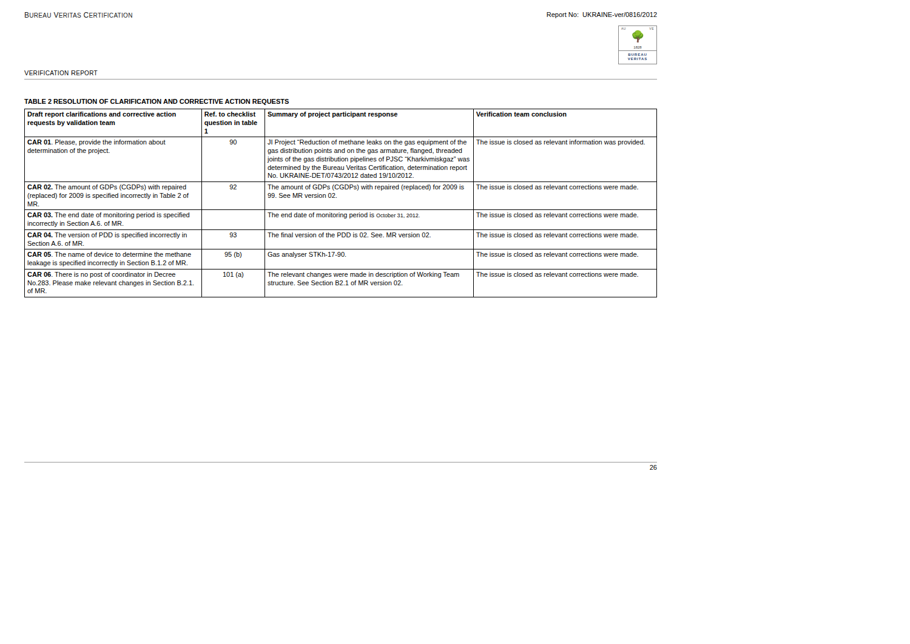BUREAU VERITAS CERTIFICATION
Report No: UKRAINE-ver/0816/2012
AU VE 🌳 1828
BUREAU
VERITAS
VERIFICATION REPORT
TABLE 2 RESOLUTION OF CLARIFICATION AND CORRECTIVE ACTION REQUESTS
| Draft report clarifications and corrective action requests by validation team | Ref. to checklist question in table 1 | Summary of project participant response | Verification team conclusion |
| --- | --- | --- | --- |
| CAR 01 . Please, provide the information about determination of the project. | 90 | JI Project “Reduction of methane leaks on the gas equipment of the gas distribution points and on the gas armature, flanged, threaded joints of the gas distribution pipelines of PJSC “Kharkivmiskgaz” was determined by the Bureau Veritas Certification, determination report No. UKRAINE-DET/0743/2012 dated 19/10/2012. | The issue is closed as relevant information was provided. |
| CAR 02. The amount of GDPs (CGDPs) with repaired (replaced) for 2009 is specified incorrectly in Table 2 of MR. | 92 | The amount of GDPs (CGDPs) with repaired (replaced) for 2009 is 99. See MR version 02. | The issue is closed as relevant corrections were made. |
| CAR 03. The end date of monitoring period is specified incorrectly in Section A.6. of MR. | | The end date of monitoring period is October 31, 2012. | The issue is closed as relevant corrections were made. |
| CAR 04. The version of PDD is specified incorrectly in Section A.6. of MR. | 93 | The final version of the PDD is 02. See. MR version 02. | The issue is closed as relevant corrections were made. |
| CAR 05 . The name of device to determine the methane leakage is specified incorrectly in Section B.1.2 of MR. | 95 (b) | Gas analyser STKh-17-90. | The issue is closed as relevant corrections were made. |
| CAR 06 . There is no post of coordinator in Decree No.283. Please make relevant changes in Section B.2.1. of MR. | 101 (a) | The relevant changes were made in description of Working Team structure. See Section B2.1 of MR version 02. | The issue is closed as relevant corrections were made. |
26